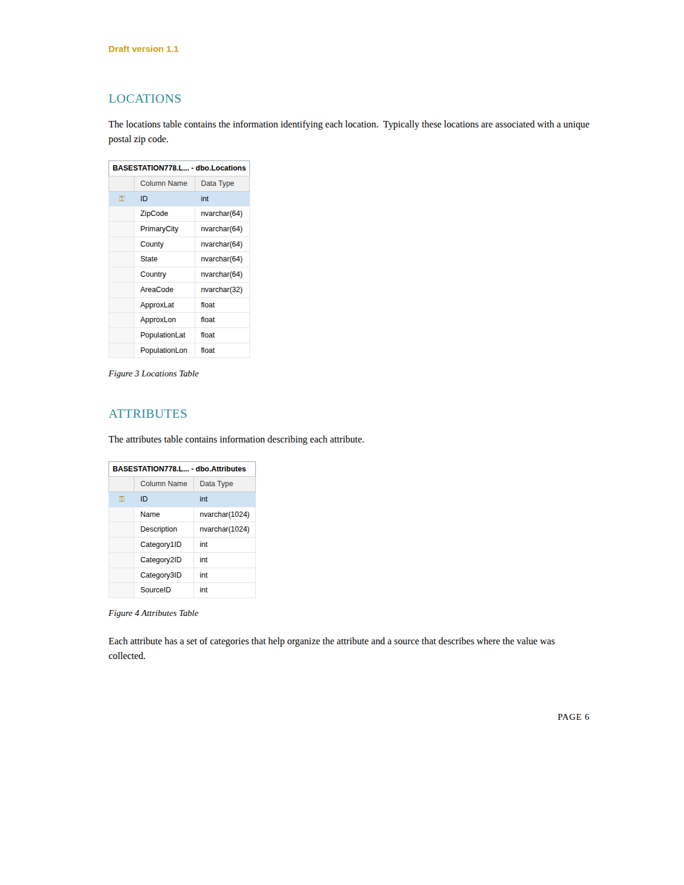Draft version 1.1
LOCATIONS
The locations table contains the information identifying each location. Typically these locations are associated with a unique postal zip code.
BASESTATION778.L... - dbo.Locations
| | Column Name | Data Type |
| --- | --- | --- |
| ⚿ | ID | int |
| | ZipCode | nvarchar(64) |
| | PrimaryCity | nvarchar(64) |
| | County | nvarchar(64) |
| | State | nvarchar(64) |
| | Country | nvarchar(64) |
| | AreaCode | nvarchar(32) |
| | ApproxLat | float |
| | ApproxLon | float |
| | PopulationLat | float |
| | PopulationLon | float |
Figure 3 Locations Table
ATTRIBUTES
The attributes table contains information describing each attribute.
BASESTATION778.L... - dbo.Attributes
| | Column Name | Data Type |
| --- | --- | --- |
| ⚿ | ID | int |
| | Name | nvarchar(1024) |
| | Description | nvarchar(1024) |
| | Category1ID | int |
| | Category2ID | int |
| | Category3ID | int |
| | SourceID | int |
Figure 4 Attributes Table
Each attribute has a set of categories that help organize the attribute and a source that describes where the value was collected.
PAGE 6